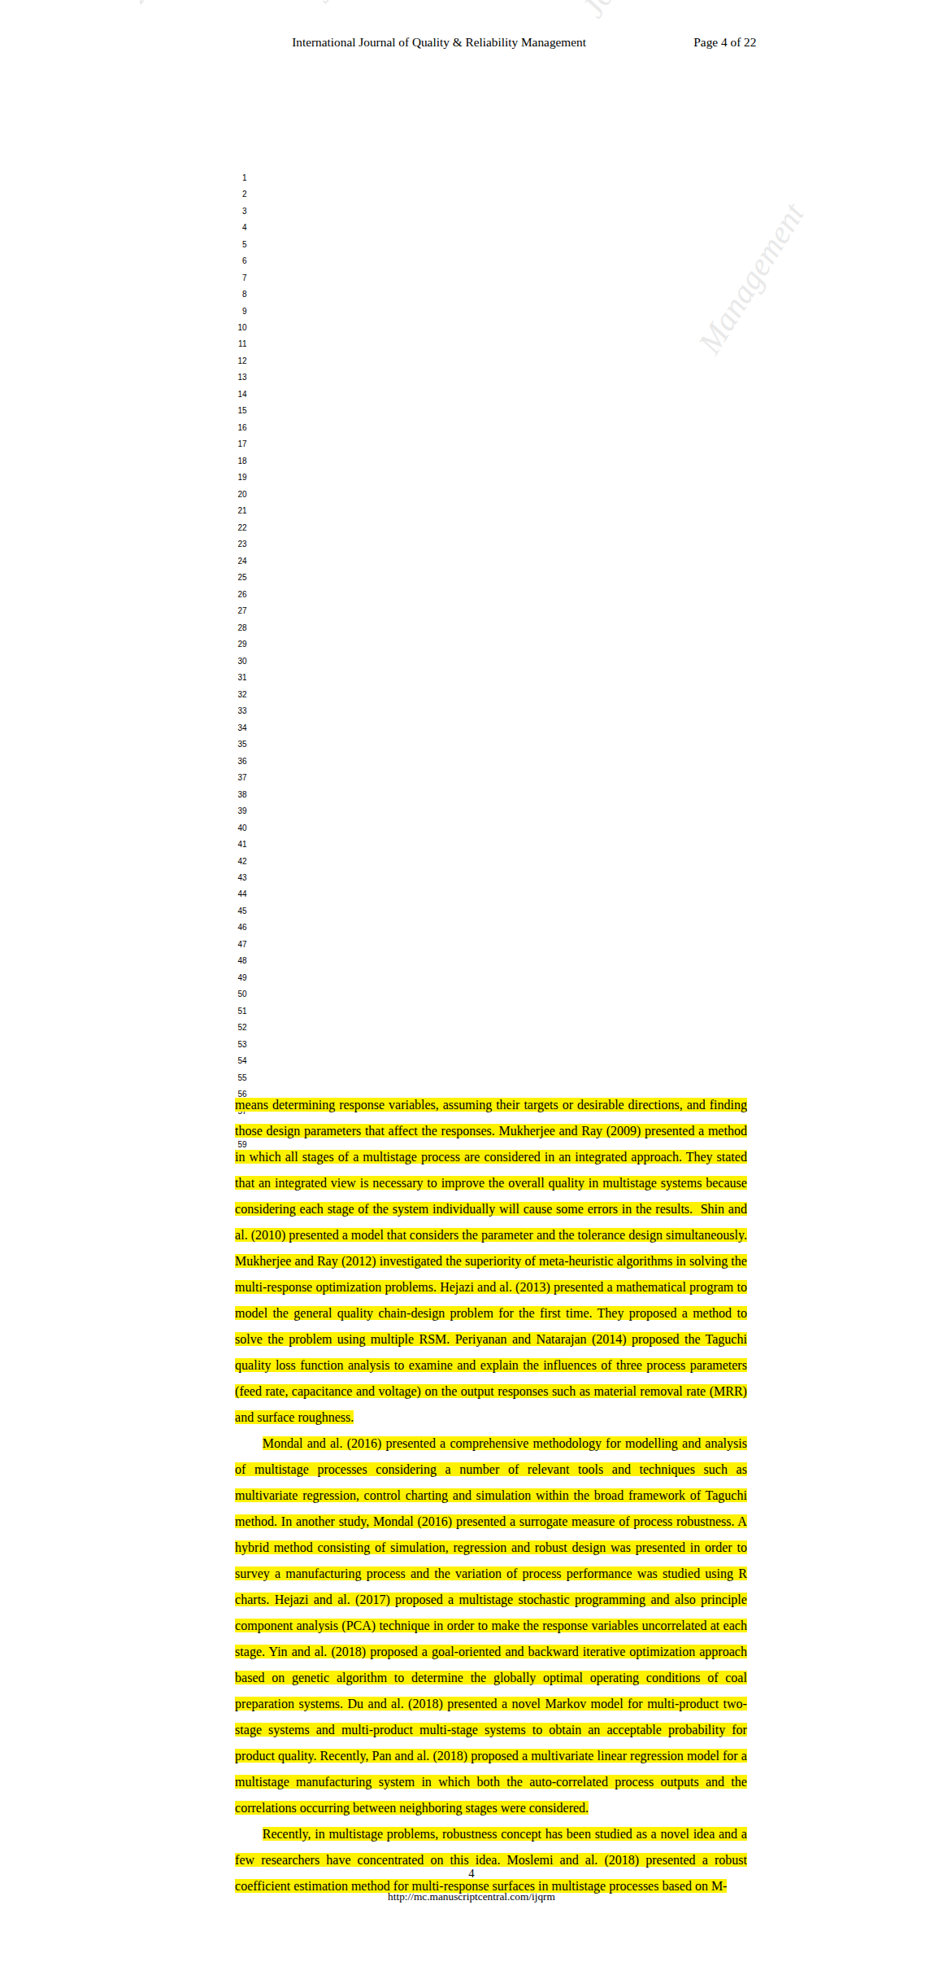national
Journal of Quality & Reliability Management
Journal of Quality & Reliability Management
Management
International Journal of Quality & Reliability Management Page 4 of 22
12345678910 11121314151617181920 21222324252627282930 31323334353637383940 41424344454647484950 51525354555657585960
means determining response variables, assuming their targets or desirable directions, and finding those design parameters that affect the responses. Mukherjee and Ray (2009) presented a method in which all stages of a multistage process are considered in an integrated approach. They stated that an integrated view is necessary to improve the overall quality in multistage systems because considering each stage of the system individually will cause some errors in the results. Shin and al. (2010) presented a model that considers the parameter and the tolerance design simultaneously. Mukherjee and Ray (2012) investigated the superiority of meta-heuristic algorithms in solving the multi-response optimization problems. Hejazi and al. (2013) presented a mathematical program to model the general quality chain-design problem for the first time. They proposed a method to solve the problem using multiple RSM. Periyanan and Natarajan (2014) proposed the Taguchi quality loss function analysis to examine and explain the influences of three process parameters (feed rate, capacitance and voltage) on the output responses such as material removal rate (MRR) and surface roughness.
Mondal and al. (2016) presented a comprehensive methodology for modelling and analysis of multistage processes considering a number of relevant tools and techniques such as multivariate regression, control charting and simulation within the broad framework of Taguchi method. In another study, Mondal (2016) presented a surrogate measure of process robustness. A hybrid method consisting of simulation, regression and robust design was presented in order to survey a manufacturing process and the variation of process performance was studied using R charts. Hejazi and al. (2017) proposed a multistage stochastic programming and also principle component analysis (PCA) technique in order to make the response variables uncorrelated at each stage. Yin and al. (2018) proposed a goal-oriented and backward iterative optimization approach based on genetic algorithm to determine the globally optimal operating conditions of coal preparation systems. Du and al. (2018) presented a novel Markov model for multi-product two-stage systems and multi-product multi-stage systems to obtain an acceptable probability for product quality. Recently, Pan and al. (2018) proposed a multivariate linear regression model for a multistage manufacturing system in which both the auto-correlated process outputs and the correlations occurring between neighboring stages were considered.
Recently, in multistage problems, robustness concept has been studied as a novel idea and a few researchers have concentrated on this idea. Moslemi and al. (2018) presented a robust coefficient estimation method for multi-response surfaces in multistage processes based on M-
4
http://mc.manuscriptcentral.com/ijqrm